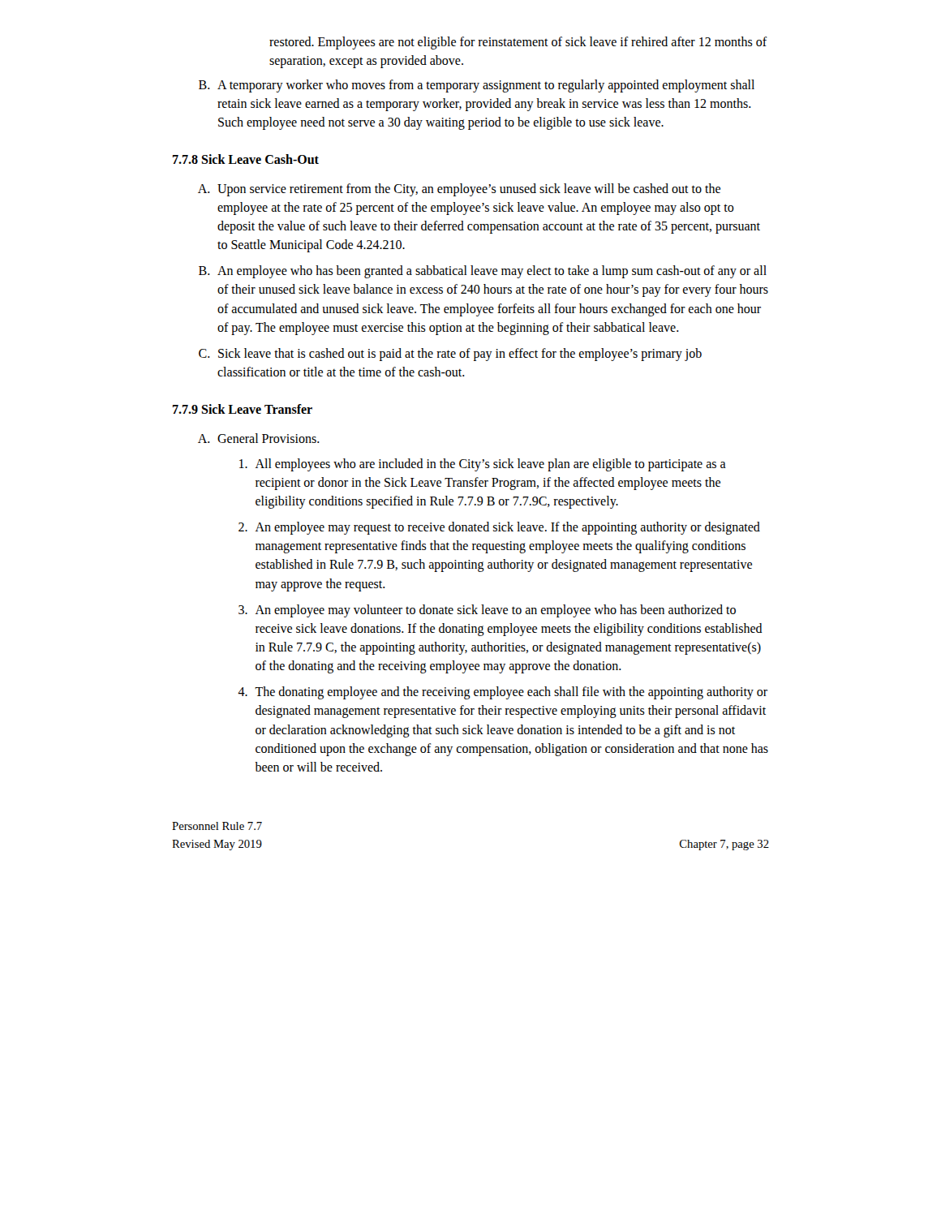restored. Employees are not eligible for reinstatement of sick leave if rehired after 12 months of separation, except as provided above.
A temporary worker who moves from a temporary assignment to regularly appointed employment shall retain sick leave earned as a temporary worker, provided any break in service was less than 12 months. Such employee need not serve a 30 day waiting period to be eligible to use sick leave.
7.7.8 Sick Leave Cash-Out
Upon service retirement from the City, an employee’s unused sick leave will be cashed out to the employee at the rate of 25 percent of the employee’s sick leave value. An employee may also opt to deposit the value of such leave to their deferred compensation account at the rate of 35 percent, pursuant to Seattle Municipal Code 4.24.210.
An employee who has been granted a sabbatical leave may elect to take a lump sum cash-out of any or all of their unused sick leave balance in excess of 240 hours at the rate of one hour’s pay for every four hours of accumulated and unused sick leave. The employee forfeits all four hours exchanged for each one hour of pay. The employee must exercise this option at the beginning of their sabbatical leave.
Sick leave that is cashed out is paid at the rate of pay in effect for the employee’s primary job classification or title at the time of the cash-out.
7.7.9 Sick Leave Transfer
General Provisions.
All employees who are included in the City’s sick leave plan are eligible to participate as a recipient or donor in the Sick Leave Transfer Program, if the affected employee meets the eligibility conditions specified in Rule 7.7.9 B or 7.7.9C, respectively.
An employee may request to receive donated sick leave. If the appointing authority or designated management representative finds that the requesting employee meets the qualifying conditions established in Rule 7.7.9 B, such appointing authority or designated management representative may approve the request.
An employee may volunteer to donate sick leave to an employee who has been authorized to receive sick leave donations. If the donating employee meets the eligibility conditions established in Rule 7.7.9 C, the appointing authority, authorities, or designated management representative(s) of the donating and the receiving employee may approve the donation.
The donating employee and the receiving employee each shall file with the appointing authority or designated management representative for their respective employing units their personal affidavit or declaration acknowledging that such sick leave donation is intended to be a gift and is not conditioned upon the exchange of any compensation, obligation or consideration and that none has been or will be received.
Personnel Rule 7.7
Revised May 2019
Chapter 7, page 32